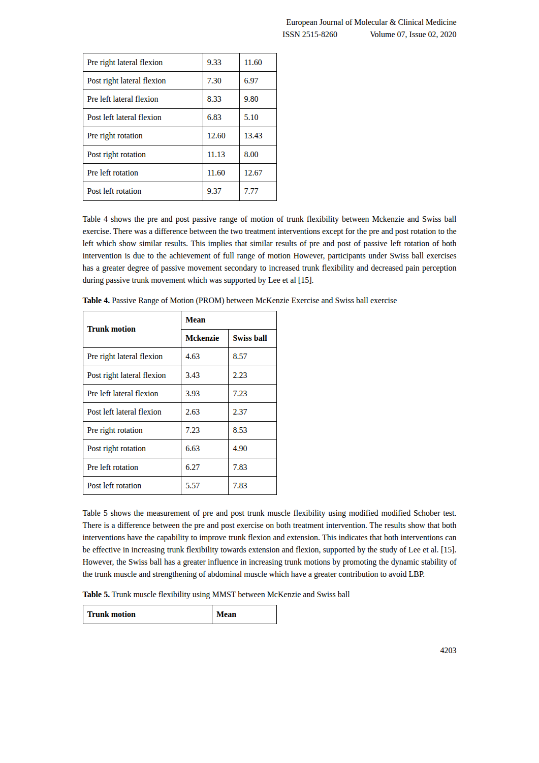European Journal of Molecular & Clinical Medicine ISSN 2515-8260 Volume 07, Issue 02, 2020
| Pre right lateral flexion | 9.33 | 11.60 |
| Post right lateral flexion | 7.30 | 6.97 |
| Pre left lateral flexion | 8.33 | 9.80 |
| Post left lateral flexion | 6.83 | 5.10 |
| Pre right rotation | 12.60 | 13.43 |
| Post right rotation | 11.13 | 8.00 |
| Pre left rotation | 11.60 | 12.67 |
| Post left rotation | 9.37 | 7.77 |
Table 4 shows the pre and post passive range of motion of trunk flexibility between Mckenzie and Swiss ball exercise. There was a difference between the two treatment interventions except for the pre and post rotation to the left which show similar results. This implies that similar results of pre and post of passive left rotation of both intervention is due to the achievement of full range of motion However, participants under Swiss ball exercises has a greater degree of passive movement secondary to increased trunk flexibility and decreased pain perception during passive trunk movement which was supported by Lee et al [15].
Table 4. Passive Range of Motion (PROM) between McKenzie Exercise and Swiss ball exercise
| Trunk motion | Mean |
| --- | --- |
| Mckenzie | Swiss ball |
| Pre right lateral flexion | 4.63 | 8.57 |
| Post right lateral flexion | 3.43 | 2.23 |
| Pre left lateral flexion | 3.93 | 7.23 |
| Post left lateral flexion | 2.63 | 2.37 |
| Pre right rotation | 7.23 | 8.53 |
| Post right rotation | 6.63 | 4.90 |
| Pre left rotation | 6.27 | 7.83 |
| Post left rotation | 5.57 | 7.83 |
Table 5 shows the measurement of pre and post trunk muscle flexibility using modified modified Schober test. There is a difference between the pre and post exercise on both treatment intervention. The results show that both interventions have the capability to improve trunk flexion and extension. This indicates that both interventions can be effective in increasing trunk flexibility towards extension and flexion, supported by the study of Lee et al. [15]. However, the Swiss ball has a greater influence in increasing trunk motions by promoting the dynamic stability of the trunk muscle and strengthening of abdominal muscle which have a greater contribution to avoid LBP.
Table 5. Trunk muscle flexibility using MMST between McKenzie and Swiss ball
| Trunk motion | Mean |
| --- | --- |
4203